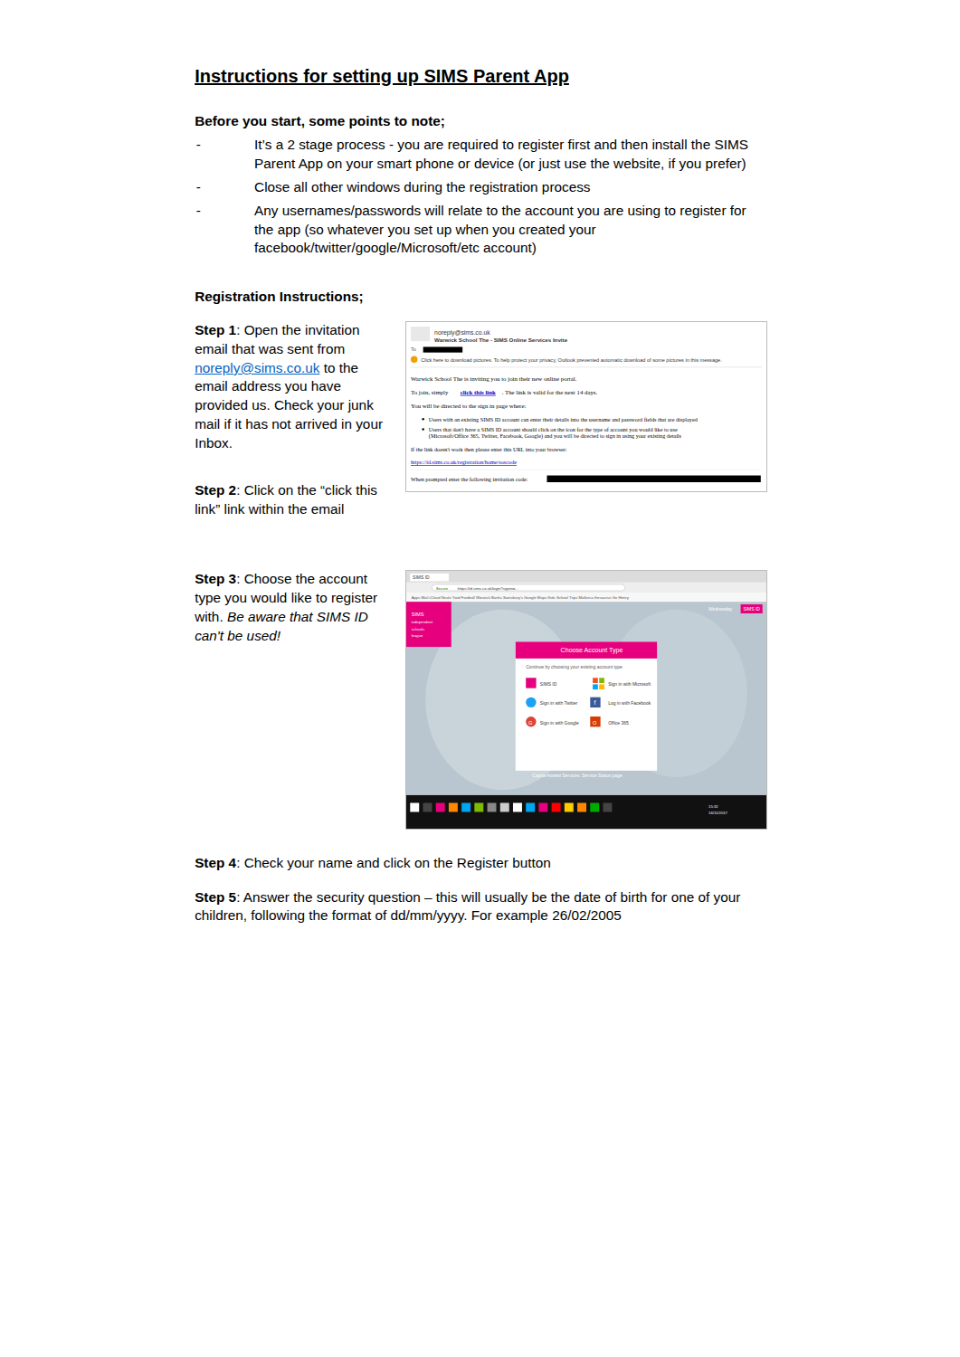Instructions for setting up SIMS Parent App
Before you start, some points to note;
| - | It’s a 2 stage process - you are required to register first and then install the SIMS Parent App on your smart phone or device (or just use the website, if you prefer) |
| - | Close all other windows during the registration process |
| - | Any usernames/passwords will relate to the account you are using to register for the app (so whatever you set up when you created your facebook/twitter/google/Microsoft/etc account) |
Registration Instructions;
Step 1: Open the invitation email that was sent from noreply@sims.co.uk to the email address you have provided us. Check your junk mail if it has not arrived in your Inbox.
Step 2: Click on the “click this link” link within the email
Step 3: Choose the account type you would like to register with. Be aware that SIMS ID can't be used!
Step 4: Check your name and click on the Register button
Step 5: Answer the security question – this will usually be the date of birth for one of your children, following the format of dd/mm/yyyy. For example 26/02/2005